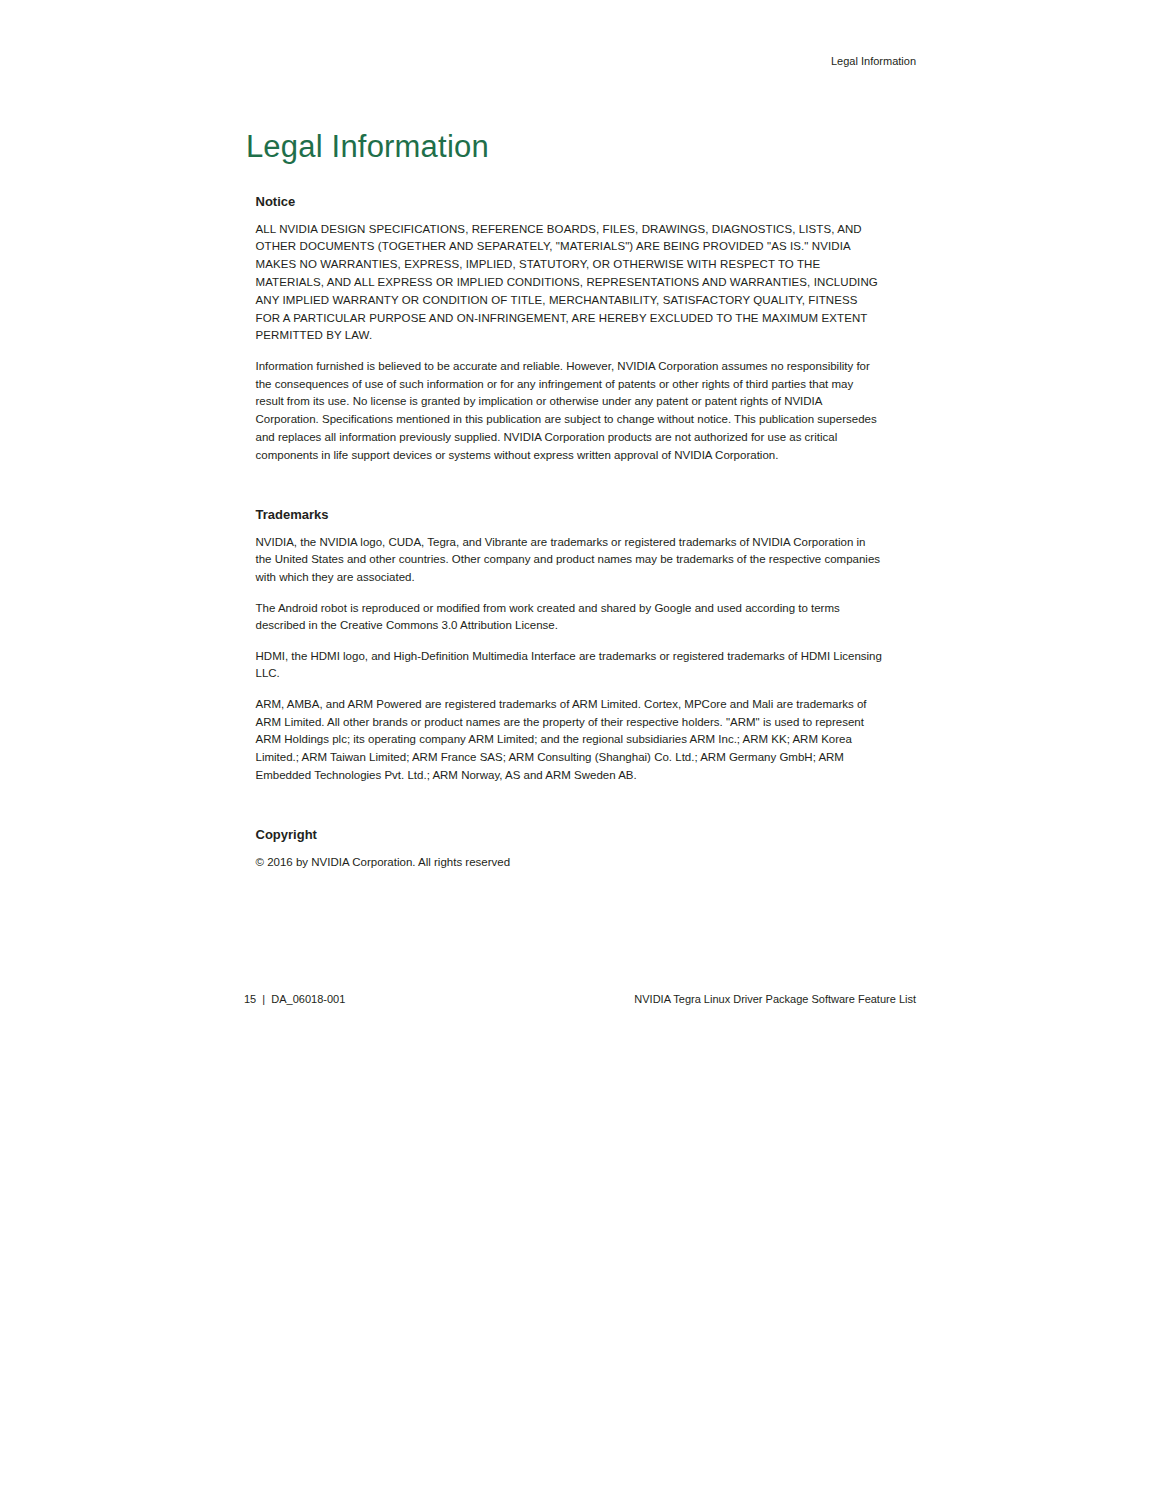Legal Information
Legal Information
Notice
ALL NVIDIA DESIGN SPECIFICATIONS, REFERENCE BOARDS, FILES, DRAWINGS, DIAGNOSTICS, LISTS, AND OTHER DOCUMENTS (TOGETHER AND SEPARATELY, "MATERIALS") ARE BEING PROVIDED "AS IS." NVIDIA MAKES NO WARRANTIES, EXPRESS, IMPLIED, STATUTORY, OR OTHERWISE WITH RESPECT TO THE MATERIALS, AND ALL EXPRESS OR IMPLIED CONDITIONS, REPRESENTATIONS AND WARRANTIES, INCLUDING ANY IMPLIED WARRANTY OR CONDITION OF TITLE, MERCHANTABILITY, SATISFACTORY QUALITY, FITNESS FOR A PARTICULAR PURPOSE AND ON-INFRINGEMENT, ARE HEREBY EXCLUDED TO THE MAXIMUM EXTENT PERMITTED BY LAW.
Information furnished is believed to be accurate and reliable. However, NVIDIA Corporation assumes no responsibility for the consequences of use of such information or for any infringement of patents or other rights of third parties that may result from its use. No license is granted by implication or otherwise under any patent or patent rights of NVIDIA Corporation. Specifications mentioned in this publication are subject to change without notice. This publication supersedes and replaces all information previously supplied. NVIDIA Corporation products are not authorized for use as critical components in life support devices or systems without express written approval of NVIDIA Corporation.
Trademarks
NVIDIA, the NVIDIA logo, CUDA, Tegra, and Vibrante are trademarks or registered trademarks of NVIDIA Corporation in the United States and other countries. Other company and product names may be trademarks of the respective companies with which they are associated.
The Android robot is reproduced or modified from work created and shared by Google and used according to terms described in the Creative Commons 3.0 Attribution License.
HDMI, the HDMI logo, and High-Definition Multimedia Interface are trademarks or registered trademarks of HDMI Licensing LLC.
ARM, AMBA, and ARM Powered are registered trademarks of ARM Limited. Cortex, MPCore and Mali are trademarks of ARM Limited. All other brands or product names are the property of their respective holders. "ARM" is used to represent ARM Holdings plc; its operating company ARM Limited; and the regional subsidiaries ARM Inc.; ARM KK; ARM Korea Limited.; ARM Taiwan Limited; ARM France SAS; ARM Consulting (Shanghai) Co. Ltd.; ARM Germany GmbH; ARM Embedded Technologies Pvt. Ltd.; ARM Norway, AS and ARM Sweden AB.
Copyright
© 2016 by NVIDIA Corporation. All rights reserved
15 | DA_06018-001
NVIDIA Tegra Linux Driver Package Software Feature List